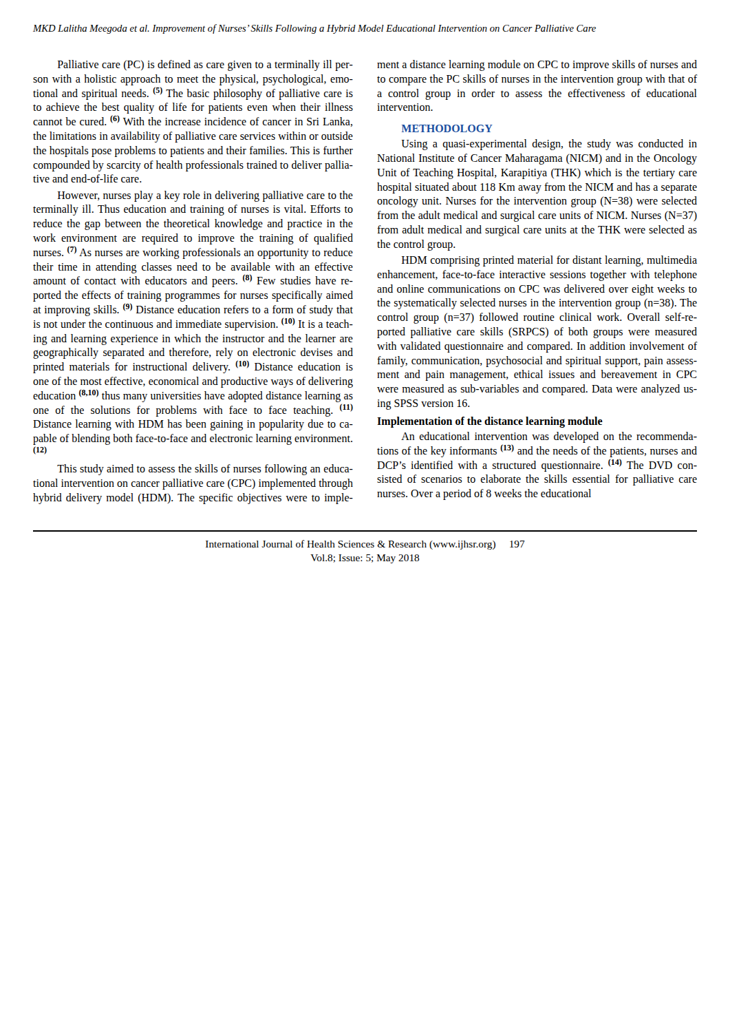MKD Lalitha Meegoda et al. Improvement of Nurses’ Skills Following a Hybrid Model Educational Intervention on Cancer Palliative Care
Palliative care (PC) is defined as care given to a terminally ill person with a holistic approach to meet the physical, psychological, emotional and spiritual needs. (5) The basic philosophy of palliative care is to achieve the best quality of life for patients even when their illness cannot be cured. (6) With the increase incidence of cancer in Sri Lanka, the limitations in availability of palliative care services within or outside the hospitals pose problems to patients and their families. This is further compounded by scarcity of health professionals trained to deliver palliative and end-of-life care.
However, nurses play a key role in delivering palliative care to the terminally ill. Thus education and training of nurses is vital. Efforts to reduce the gap between the theoretical knowledge and practice in the work environment are required to improve the training of qualified nurses. (7) As nurses are working professionals an opportunity to reduce their time in attending classes need to be available with an effective amount of contact with educators and peers. (8) Few studies have reported the effects of training programmes for nurses specifically aimed at improving skills. (9) Distance education refers to a form of study that is not under the continuous and immediate supervision. (10) It is a teaching and learning experience in which the instructor and the learner are geographically separated and therefore, rely on electronic devises and printed materials for instructional delivery. (10) Distance education is one of the most effective, economical and productive ways of delivering education (8,10) thus many universities have adopted distance learning as one of the solutions for problems with face to face teaching. (11) Distance learning with HDM has been gaining in popularity due to capable of blending both face-to-face and electronic learning environment. (12)
This study aimed to assess the skills of nurses following an educational intervention on cancer palliative care (CPC) implemented through hybrid delivery model (HDM). The specific objectives were to implement a distance learning module on CPC to improve skills of nurses and to compare the PC skills of nurses in the intervention group with that of a control group in order to assess the effectiveness of educational intervention.
METHODOLOGY
Using a quasi-experimental design, the study was conducted in National Institute of Cancer Maharagama (NICM) and in the Oncology Unit of Teaching Hospital, Karapitiya (THK) which is the tertiary care hospital situated about 118 Km away from the NICM and has a separate oncology unit. Nurses for the intervention group (N=38) were selected from the adult medical and surgical care units of NICM. Nurses (N=37) from adult medical and surgical care units at the THK were selected as the control group.
HDM comprising printed material for distant learning, multimedia enhancement, face-to-face interactive sessions together with telephone and online communications on CPC was delivered over eight weeks to the systematically selected nurses in the intervention group (n=38). The control group (n=37) followed routine clinical work. Overall self-reported palliative care skills (SRPCS) of both groups were measured with validated questionnaire and compared. In addition involvement of family, communication, psychosocial and spiritual support, pain assessment and pain management, ethical issues and bereavement in CPC were measured as sub-variables and compared. Data were analyzed using SPSS version 16.
Implementation of the distance learning module
An educational intervention was developed on the recommendations of the key informants (13) and the needs of the patients, nurses and DCP’s identified with a structured questionnaire. (14) The DVD consisted of scenarios to elaborate the skills essential for palliative care nurses. Over a period of 8 weeks the educational
International Journal of Health Sciences & Research (www.ijhsr.org) 197 Vol.8; Issue: 5; May 2018